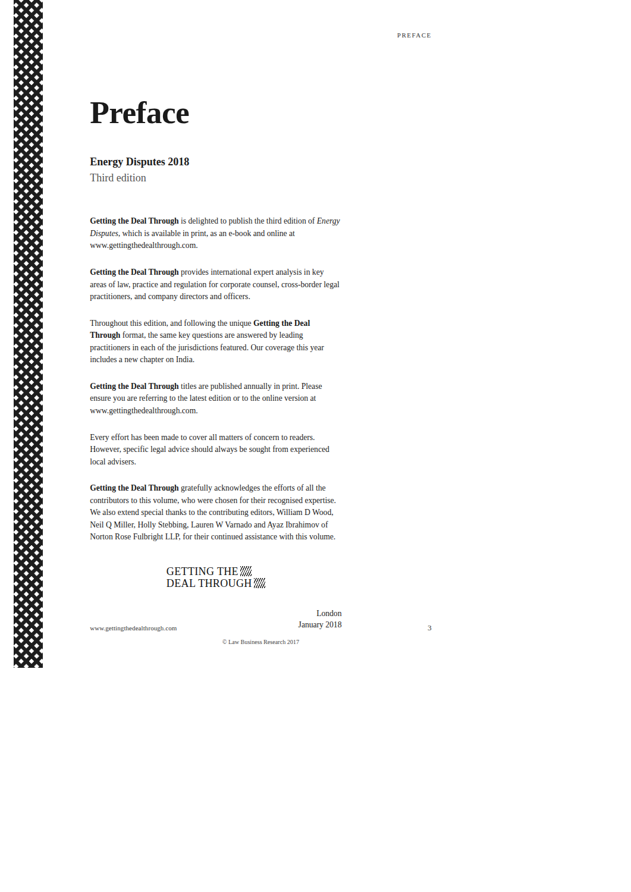Preface
Preface
Energy Disputes 2018
Third edition
Getting the Deal Through is delighted to publish the third edition of Energy Disputes, which is available in print, as an e-book and online at www.gettingthedealthrough.com.
Getting the Deal Through provides international expert analysis in key areas of law, practice and regulation for corporate counsel, cross-border legal practitioners, and company directors and officers.
Throughout this edition, and following the unique Getting the Deal Through format, the same key questions are answered by leading practitioners in each of the jurisdictions featured. Our coverage this year includes a new chapter on India.
Getting the Deal Through titles are published annually in print. Please ensure you are referring to the latest edition or to the online version at www.gettingthedealthrough.com.
Every effort has been made to cover all matters of concern to readers. However, specific legal advice should always be sought from experienced local advisers.
Getting the Deal Through gratefully acknowledges the efforts of all the contributors to this volume, who were chosen for their recognised expertise. We also extend special thanks to the contributing editors, William D Wood, Neil Q Miller, Holly Stebbing, Lauren W Varnado and Ayaz Ibrahimov of Norton Rose Fulbright LLP, for their continued assistance with this volume.
GETTING THE DEAL THROUGH
London
January 2018
www.gettingthedealthrough.com 3
© Law Business Research 2017